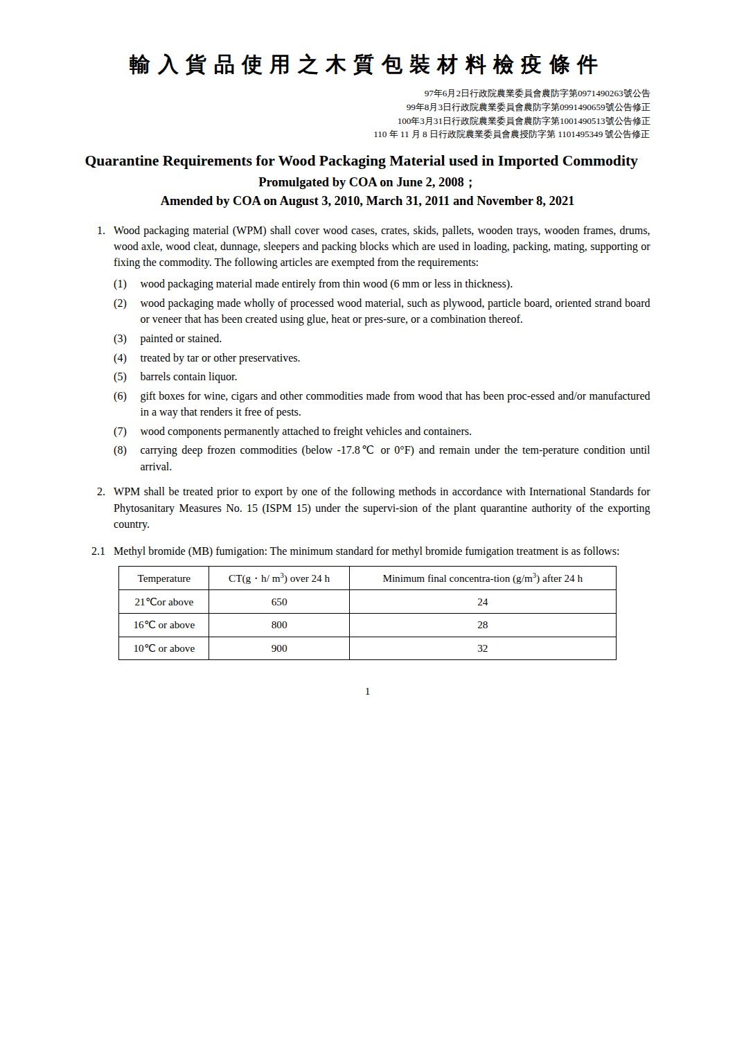輸入貨品使用之木質包裝材料檢疫條件
97年6月2日行政院農業委員會農防字第0971490263號公告 99年8月3日行政院農業委員會農防字第0991490659號公告修正 100年3月31日行政院農業委員會農防字第1001490513號公告修正 110 年 11 月 8 日行政院農業委員會農授防字第 1101495349 號公告修正
Quarantine Requirements for Wood Packaging Material used in Imported Commodity
Promulgated by COA on June 2, 2008；
Amended by COA on August 3, 2010, March 31, 2011 and November 8, 2021
Wood packaging material (WPM) shall cover wood cases, crates, skids, pallets, wooden trays, wooden frames, drums, wood axle, wood cleat, dunnage, sleepers and packing blocks which are used in loading, packing, mating, supporting or fixing the commodity. The following articles are exempted from the requirements:
wood packaging material made entirely from thin wood (6 mm or less in thickness).
wood packaging made wholly of processed wood material, such as plywood, particle board, oriented strand board or veneer that has been created using glue, heat or pres-sure, or a combination thereof.
painted or stained.
treated by tar or other preservatives.
barrels contain liquor.
gift boxes for wine, cigars and other commodities made from wood that has been proc-essed and/or manufactured in a way that renders it free of pests.
wood components permanently attached to freight vehicles and containers.
carrying deep frozen commodities (below -17.8℃ or 0°F) and remain under the tem-perature condition until arrival.
WPM shall be treated prior to export by one of the following methods in accordance with International Standards for Phytosanitary Measures No. 15 (ISPM 15) under the supervi-sion of the plant quarantine authority of the exporting country.
2.1 Methyl bromide (MB) fumigation: The minimum standard for methyl bromide fumigation treatment is as follows:
| Temperature | CT(g・h/ m 3 ) over 24 h | Minimum final concentra-tion (g/m 3 ) after 24 h |
| --- | --- | --- |
| 21℃or above | 650 | 24 |
| 16℃ or above | 800 | 28 |
| 10℃ or above | 900 | 32 |
1